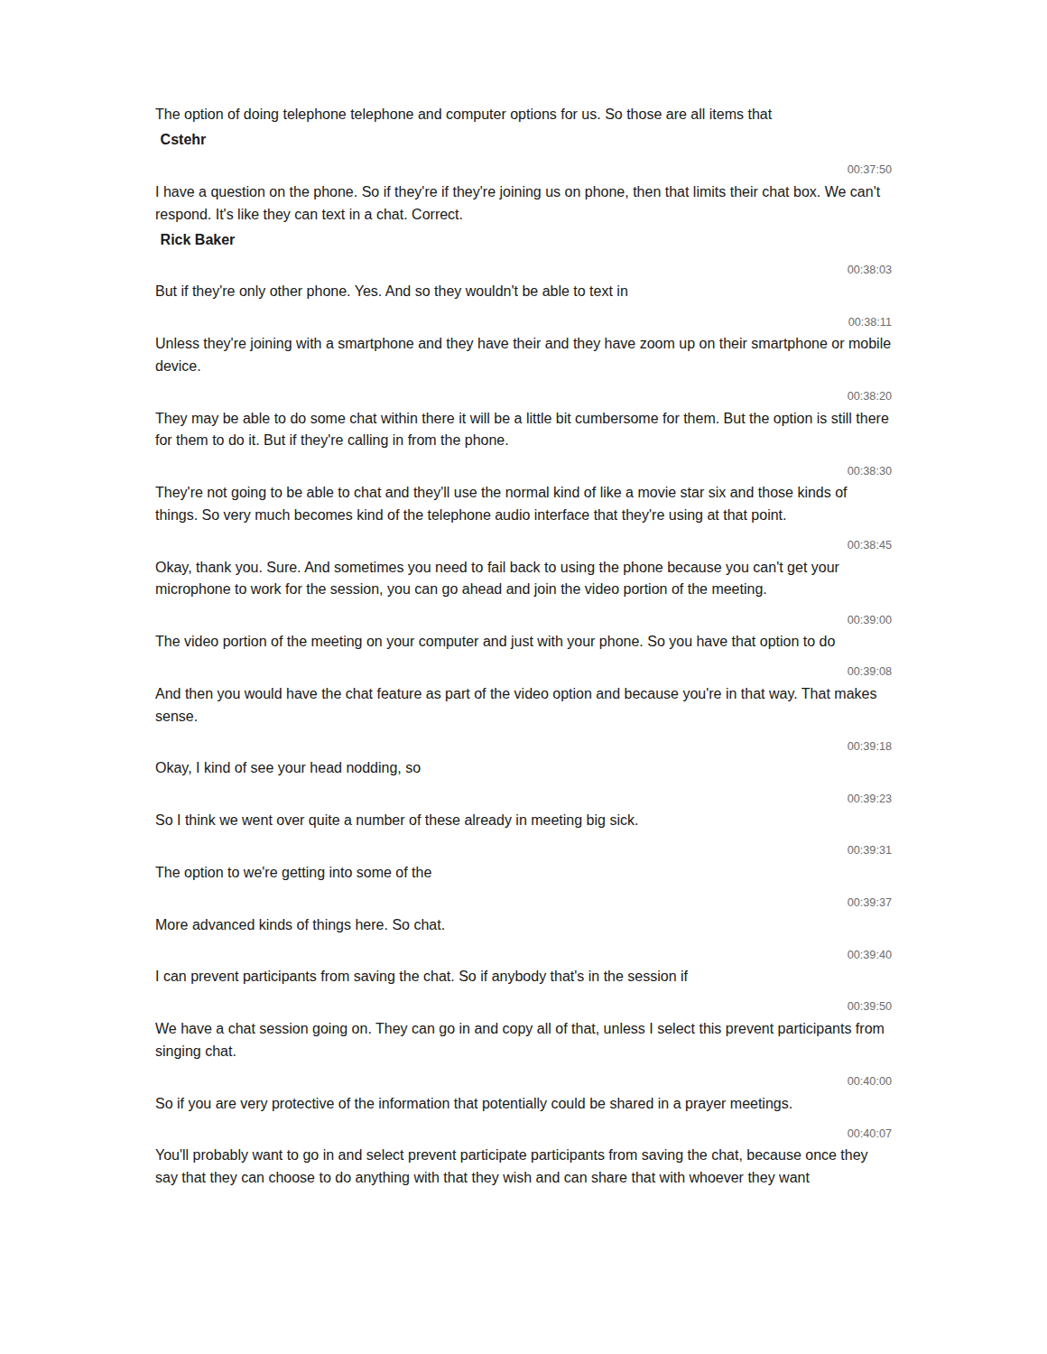The option of doing telephone telephone and computer options for us. So those are all items that
Cstehr
00:37:50
I have a question on the phone. So if they're if they're joining us on phone, then that limits their chat box. We can't respond. It's like they can text in a chat. Correct.
Rick Baker
00:38:03
But if they're only other phone. Yes. And so they wouldn't be able to text in
00:38:11
Unless they're joining with a smartphone and they have their and they have zoom up on their smartphone or mobile device.
00:38:20
They may be able to do some chat within there it will be a little bit cumbersome for them. But the option is still there for them to do it. But if they're calling in from the phone.
00:38:30
They're not going to be able to chat and they'll use the normal kind of like a movie star six and those kinds of things. So very much becomes kind of the telephone audio interface that they're using at that point.
00:38:45
Okay, thank you. Sure. And sometimes you need to fail back to using the phone because you can't get your microphone to work for the session, you can go ahead and join the video portion of the meeting.
00:39:00
The video portion of the meeting on your computer and just with your phone. So you have that option to do
00:39:08
And then you would have the chat feature as part of the video option and because you're in that way. That makes sense.
00:39:18
Okay, I kind of see your head nodding, so
00:39:23
So I think we went over quite a number of these already in meeting big sick.
00:39:31
The option to we're getting into some of the
00:39:37
More advanced kinds of things here. So chat.
00:39:40
I can prevent participants from saving the chat. So if anybody that's in the session if
00:39:50
We have a chat session going on. They can go in and copy all of that, unless I select this prevent participants from singing chat.
00:40:00
So if you are very protective of the information that potentially could be shared in a prayer meetings.
00:40:07
You'll probably want to go in and select prevent participate participants from saving the chat, because once they say that they can choose to do anything with that they wish and can share that with whoever they want